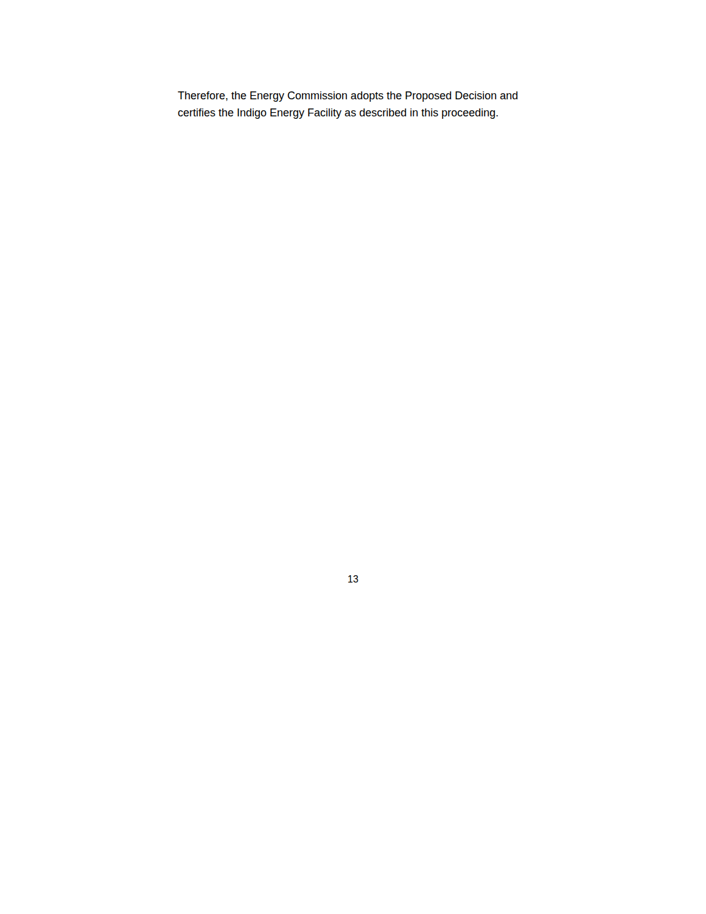Therefore, the Energy Commission adopts the Proposed Decision and certifies the Indigo Energy Facility as described in this proceeding.
13